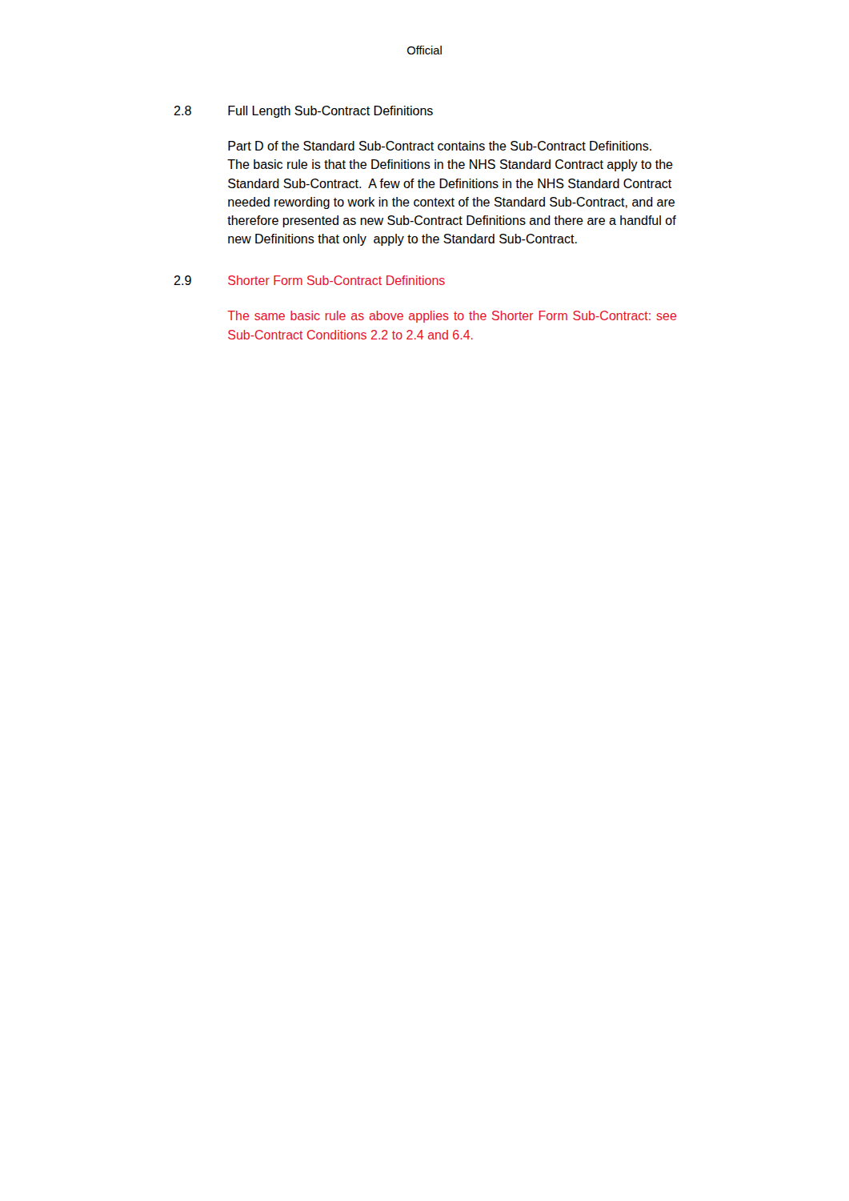Official
2.8
Full Length Sub-Contract Definitions
Part D of the Standard Sub-Contract contains the Sub-Contract Definitions. The basic rule is that the Definitions in the NHS Standard Contract apply to the Standard Sub-Contract. A few of the Definitions in the NHS Standard Contract needed rewording to work in the context of the Standard Sub-Contract, and are therefore presented as new Sub-Contract Definitions and there are a handful of new Definitions that only apply to the Standard Sub-Contract.
2.9
Shorter Form Sub-Contract Definitions
The same basic rule as above applies to the Shorter Form Sub-Contract: see Sub-Contract Conditions 2.2 to 2.4 and 6.4.